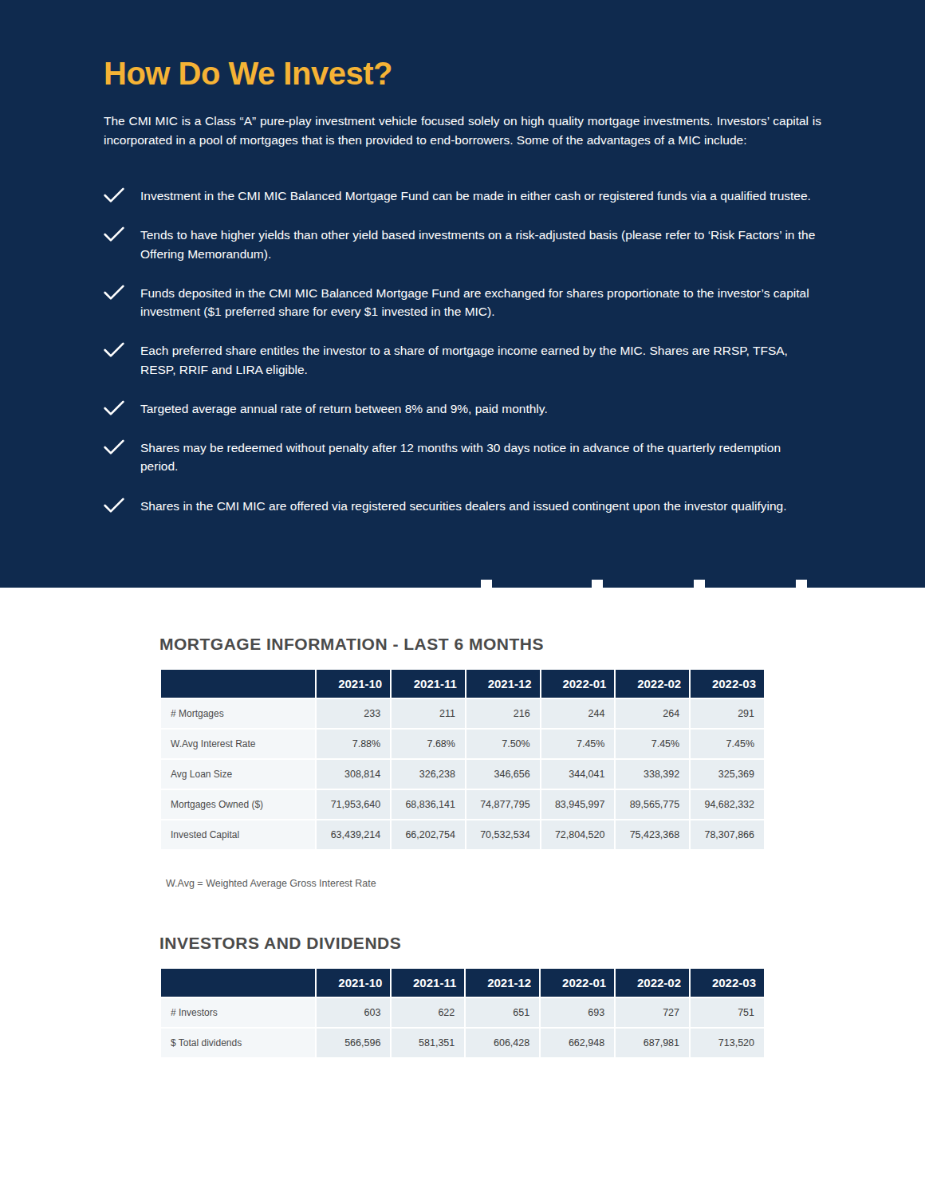How Do We Invest?
The CMI MIC is a Class “A” pure-play investment vehicle focused solely on high quality mortgage investments. Investors’ capital is incorporated in a pool of mortgages that is then provided to end-borrowers. Some of the advantages of a MIC include:
Investment in the CMI MIC Balanced Mortgage Fund can be made in either cash or registered funds via a qualified trustee.
Tends to have higher yields than other yield based investments on a risk-adjusted basis (please refer to ‘Risk Factors’ in the Offering Memorandum).
Funds deposited in the CMI MIC Balanced Mortgage Fund are exchanged for shares proportionate to the investor’s capital investment ($1 preferred share for every $1 invested in the MIC).
Each preferred share entitles the investor to a share of mortgage income earned by the MIC. Shares are RRSP, TFSA, RESP, RRIF and LIRA eligible.
Targeted average annual rate of return between 8% and 9%, paid monthly.
Shares may be redeemed without penalty after 12 months with 30 days notice in advance of the quarterly redemption period.
Shares in the CMI MIC are offered via registered securities dealers and issued contingent upon the investor qualifying.
MORTGAGE INFORMATION - LAST 6 MONTHS
| | 2021-10 | 2021-11 | 2021-12 | 2022-01 | 2022-02 | 2022-03 |
| --- | --- | --- | --- | --- | --- | --- |
| # Mortgages | 233 | 211 | 216 | 244 | 264 | 291 |
| W.Avg Interest Rate | 7.88% | 7.68% | 7.50% | 7.45% | 7.45% | 7.45% |
| Avg Loan Size | 308,814 | 326,238 | 346,656 | 344,041 | 338,392 | 325,369 |
| Mortgages Owned ($) | 71,953,640 | 68,836,141 | 74,877,795 | 83,945,997 | 89,565,775 | 94,682,332 |
| Invested Capital | 63,439,214 | 66,202,754 | 70,532,534 | 72,804,520 | 75,423,368 | 78,307,866 |
W.Avg = Weighted Average Gross Interest Rate
INVESTORS AND DIVIDENDS
| | 2021-10 | 2021-11 | 2021-12 | 2022-01 | 2022-02 | 2022-03 |
| --- | --- | --- | --- | --- | --- | --- |
| # Investors | 603 | 622 | 651 | 693 | 727 | 751 |
| $ Total dividends | 566,596 | 581,351 | 606,428 | 662,948 | 687,981 | 713,520 |